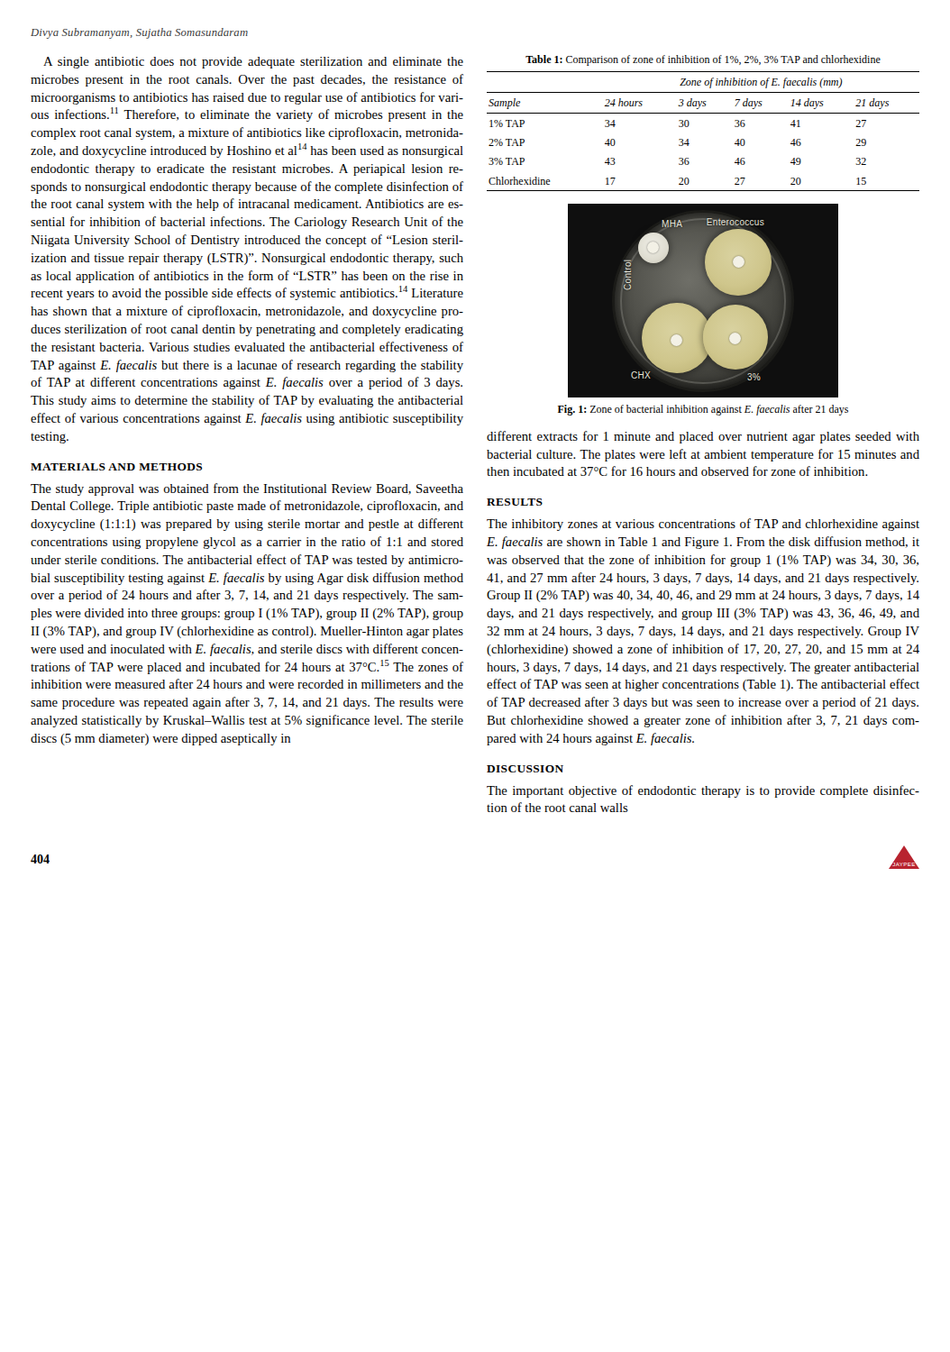Divya Subramanyam, Sujatha Somasundaram
A single antibiotic does not provide adequate sterilization and eliminate the microbes present in the root canals. Over the past decades, the resistance of microorganisms to antibiotics has raised due to regular use of antibiotics for various infections.11 Therefore, to eliminate the variety of microbes present in the complex root canal system, a mixture of antibiotics like ciprofloxacin, metronidazole, and doxycycline introduced by Hoshino et al14 has been used as nonsurgical endodontic therapy to eradicate the resistant microbes. A periapical lesion responds to nonsurgical endodontic therapy because of the complete disinfection of the root canal system with the help of intracanal medicament. Antibiotics are essential for inhibition of bacterial infections. The Cariology Research Unit of the Niigata University School of Dentistry introduced the concept of “Lesion sterilization and tissue repair therapy (LSTR)”. Nonsurgical endodontic therapy, such as local application of antibiotics in the form of “LSTR” has been on the rise in recent years to avoid the possible side effects of systemic antibiotics.14 Literature has shown that a mixture of ciprofloxacin, metronidazole, and doxycycline produces sterilization of root canal dentin by penetrating and completely eradicating the resistant bacteria. Various studies evaluated the antibacterial effectiveness of TAP against E. faecalis but there is a lacunae of research regarding the stability of TAP at different concentrations against E. faecalis over a period of 3 days. This study aims to determine the stability of TAP by evaluating the antibacterial effect of various concentrations against E. faecalis using antibiotic susceptibility testing.
Materials and Methods
The study approval was obtained from the Institutional Review Board, Saveetha Dental College. Triple antibiotic paste made of metronidazole, ciprofloxacin, and doxycycline (1:1:1) was prepared by using sterile mortar and pestle at different concentrations using propylene glycol as a carrier in the ratio of 1:1 and stored under sterile conditions. The antibacterial effect of TAP was tested by antimicrobial susceptibility testing against E. faecalis by using Agar disk diffusion method over a period of 24 hours and after 3, 7, 14, and 21 days respectively. The samples were divided into three groups: group I (1% TAP), group II (2% TAP), group II (3% TAP), and group IV (chlorhexidine as control). Mueller-Hinton agar plates were used and inoculated with E. faecalis, and sterile discs with different concentrations of TAP were placed and incubated for 24 hours at 37°C.15 The zones of inhibition were measured after 24 hours and were recorded in millimeters and the same procedure was repeated again after 3, 7, 14, and 21 days. The results were analyzed statistically by Kruskal–Wallis test at 5% significance level. The sterile discs (5 mm diameter) were dipped aseptically in
Table 1: Comparison of zone of inhibition of 1%, 2%, 3% TAP and chlorhexidine
| | Zone of inhibition of E. faecalis (mm) |
| --- | --- |
| Sample | 24 hours | 3 days | 7 days | 14 days | 21 days |
| 1% TAP | 34 | 30 | 36 | 41 | 27 |
| 2% TAP | 40 | 34 | 40 | 46 | 29 |
| 3% TAP | 43 | 36 | 46 | 49 | 32 |
| Chlorhexidine | 17 | 20 | 27 | 20 | 15 |
MHA Enterococcus Control CHX 3%
Fig. 1: Zone of bacterial inhibition against E. faecalis after 21 days
different extracts for 1 minute and placed over nutrient agar plates seeded with bacterial culture. The plates were left at ambient temperature for 15 minutes and then incubated at 37°C for 16 hours and observed for zone of inhibition.
Results
The inhibitory zones at various concentrations of TAP and chlorhexidine against E. faecalis are shown in Table 1 and Figure 1. From the disk diffusion method, it was observed that the zone of inhibition for group 1 (1% TAP) was 34, 30, 36, 41, and 27 mm after 24 hours, 3 days, 7 days, 14 days, and 21 days respectively. Group II (2% TAP) was 40, 34, 40, 46, and 29 mm at 24 hours, 3 days, 7 days, 14 days, and 21 days respectively, and group III (3% TAP) was 43, 36, 46, 49, and 32 mm at 24 hours, 3 days, 7 days, 14 days, and 21 days respectively. Group IV (chlorhexidine) showed a zone of inhibition of 17, 20, 27, 20, and 15 mm at 24 hours, 3 days, 7 days, 14 days, and 21 days respectively. The greater antibacterial effect of TAP was seen at higher concentrations (Table 1). The antibacterial effect of TAP decreased after 3 days but was seen to increase over a period of 21 days. But chlorhexidine showed a greater zone of inhibition after 3, 7, 21 days compared with 24 hours against E. faecalis.
Discussion
The important objective of endodontic therapy is to provide complete disinfection of the root canal walls
404
JAYPEE